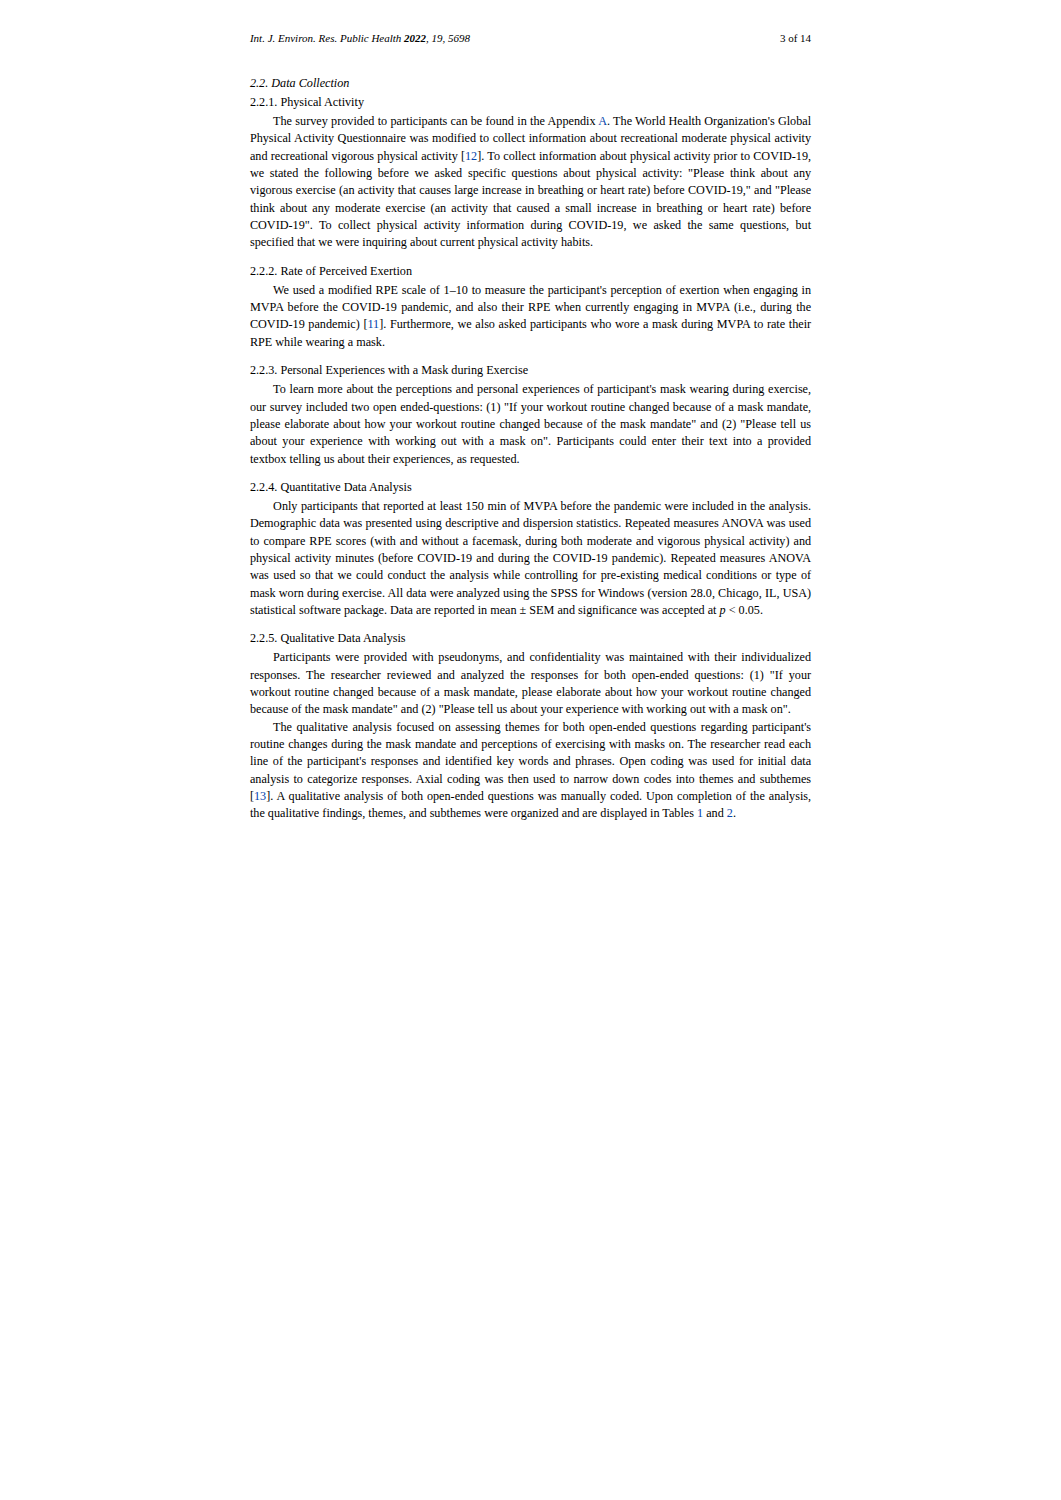Int. J. Environ. Res. Public Health 2022, 19, 5698
3 of 14
2.2. Data Collection
2.2.1. Physical Activity
The survey provided to participants can be found in the Appendix A. The World Health Organization's Global Physical Activity Questionnaire was modified to collect information about recreational moderate physical activity and recreational vigorous physical activity [12]. To collect information about physical activity prior to COVID-19, we stated the following before we asked specific questions about physical activity: "Please think about any vigorous exercise (an activity that causes large increase in breathing or heart rate) before COVID-19," and "Please think about any moderate exercise (an activity that caused a small increase in breathing or heart rate) before COVID-19". To collect physical activity information during COVID-19, we asked the same questions, but specified that we were inquiring about current physical activity habits.
2.2.2. Rate of Perceived Exertion
We used a modified RPE scale of 1–10 to measure the participant's perception of exertion when engaging in MVPA before the COVID-19 pandemic, and also their RPE when currently engaging in MVPA (i.e., during the COVID-19 pandemic) [11]. Furthermore, we also asked participants who wore a mask during MVPA to rate their RPE while wearing a mask.
2.2.3. Personal Experiences with a Mask during Exercise
To learn more about the perceptions and personal experiences of participant's mask wearing during exercise, our survey included two open ended-questions: (1) "If your workout routine changed because of a mask mandate, please elaborate about how your workout routine changed because of the mask mandate" and (2) "Please tell us about your experience with working out with a mask on". Participants could enter their text into a provided textbox telling us about their experiences, as requested.
2.2.4. Quantitative Data Analysis
Only participants that reported at least 150 min of MVPA before the pandemic were included in the analysis. Demographic data was presented using descriptive and dispersion statistics. Repeated measures ANOVA was used to compare RPE scores (with and without a facemask, during both moderate and vigorous physical activity) and physical activity minutes (before COVID-19 and during the COVID-19 pandemic). Repeated measures ANOVA was used so that we could conduct the analysis while controlling for pre-existing medical conditions or type of mask worn during exercise. All data were analyzed using the SPSS for Windows (version 28.0, Chicago, IL, USA) statistical software package. Data are reported in mean ± SEM and significance was accepted at p < 0.05.
2.2.5. Qualitative Data Analysis
Participants were provided with pseudonyms, and confidentiality was maintained with their individualized responses. The researcher reviewed and analyzed the responses for both open-ended questions: (1) "If your workout routine changed because of a mask mandate, please elaborate about how your workout routine changed because of the mask mandate" and (2) "Please tell us about your experience with working out with a mask on".
The qualitative analysis focused on assessing themes for both open-ended questions regarding participant's routine changes during the mask mandate and perceptions of exercising with masks on. The researcher read each line of the participant's responses and identified key words and phrases. Open coding was used for initial data analysis to categorize responses. Axial coding was then used to narrow down codes into themes and subthemes [13]. A qualitative analysis of both open-ended questions was manually coded. Upon completion of the analysis, the qualitative findings, themes, and subthemes were organized and are displayed in Tables 1 and 2.